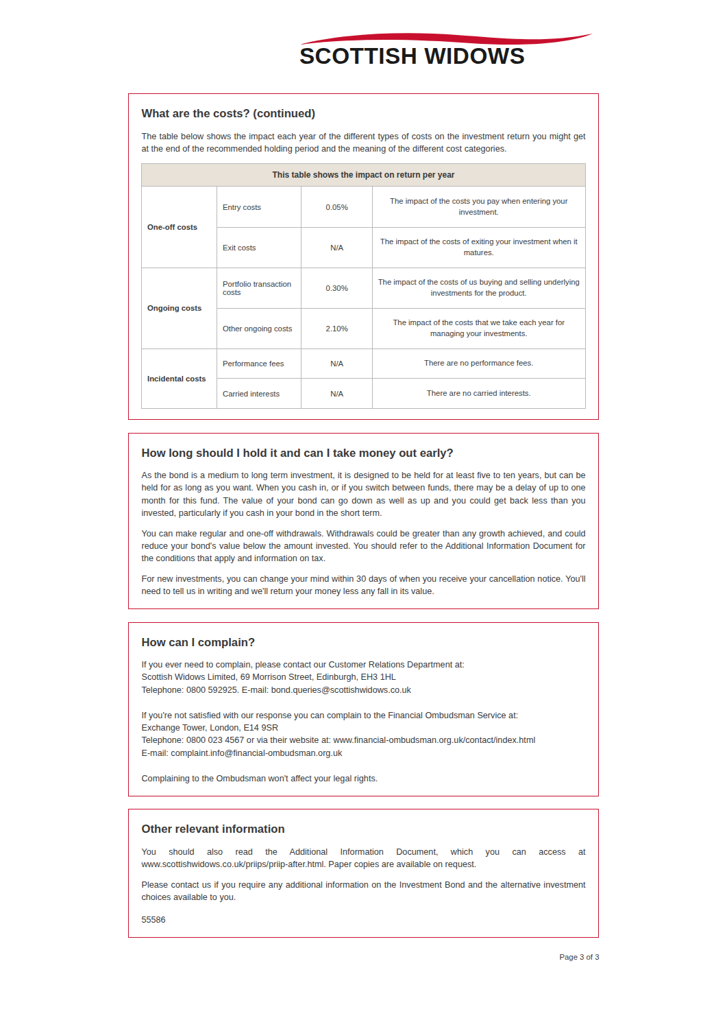SCOTTISH WIDOWS
What are the costs? (continued)
The table below shows the impact each year of the different types of costs on the investment return you might get at the end of the recommended holding period and the meaning of the different cost categories.
| This table shows the impact on return per year |
| --- |
| One-off costs | Entry costs | 0.05% | The impact of the costs you pay when entering your investment. |
| Exit costs | N/A | The impact of the costs of exiting your investment when it matures. |
| Ongoing costs | Portfolio transaction costs | 0.30% | The impact of the costs of us buying and selling underlying investments for the product. |
| Other ongoing costs | 2.10% | The impact of the costs that we take each year for managing your investments. |
| Incidental costs | Performance fees | N/A | There are no performance fees. |
| Carried interests | N/A | There are no carried interests. |
How long should I hold it and can I take money out early?
As the bond is a medium to long term investment, it is designed to be held for at least five to ten years, but can be held for as long as you want. When you cash in, or if you switch between funds, there may be a delay of up to one month for this fund. The value of your bond can go down as well as up and you could get back less than you invested, particularly if you cash in your bond in the short term.
You can make regular and one-off withdrawals. Withdrawals could be greater than any growth achieved, and could reduce your bond's value below the amount invested. You should refer to the Additional Information Document for the conditions that apply and information on tax.
For new investments, you can change your mind within 30 days of when you receive your cancellation notice. You'll need to tell us in writing and we'll return your money less any fall in its value.
How can I complain?
If you ever need to complain, please contact our Customer Relations Department at:
Scottish Widows Limited, 69 Morrison Street, Edinburgh, EH3 1HL
Telephone: 0800 592925. E-mail: bond.queries@scottishwidows.co.uk
If you're not satisfied with our response you can complain to the Financial Ombudsman Service at:
Exchange Tower, London, E14 9SR
Telephone: 0800 023 4567 or via their website at: www.financial-ombudsman.org.uk/contact/index.html
E-mail: complaint.info@financial-ombudsman.org.uk
Complaining to the Ombudsman won't affect your legal rights.
Other relevant information
You should also read the Additional Information Document, which you can access at www.scottishwidows.co.uk/priips/priip-after.html. Paper copies are available on request.
Please contact us if you require any additional information on the Investment Bond and the alternative investment choices available to you.
55586
Page 3 of 3